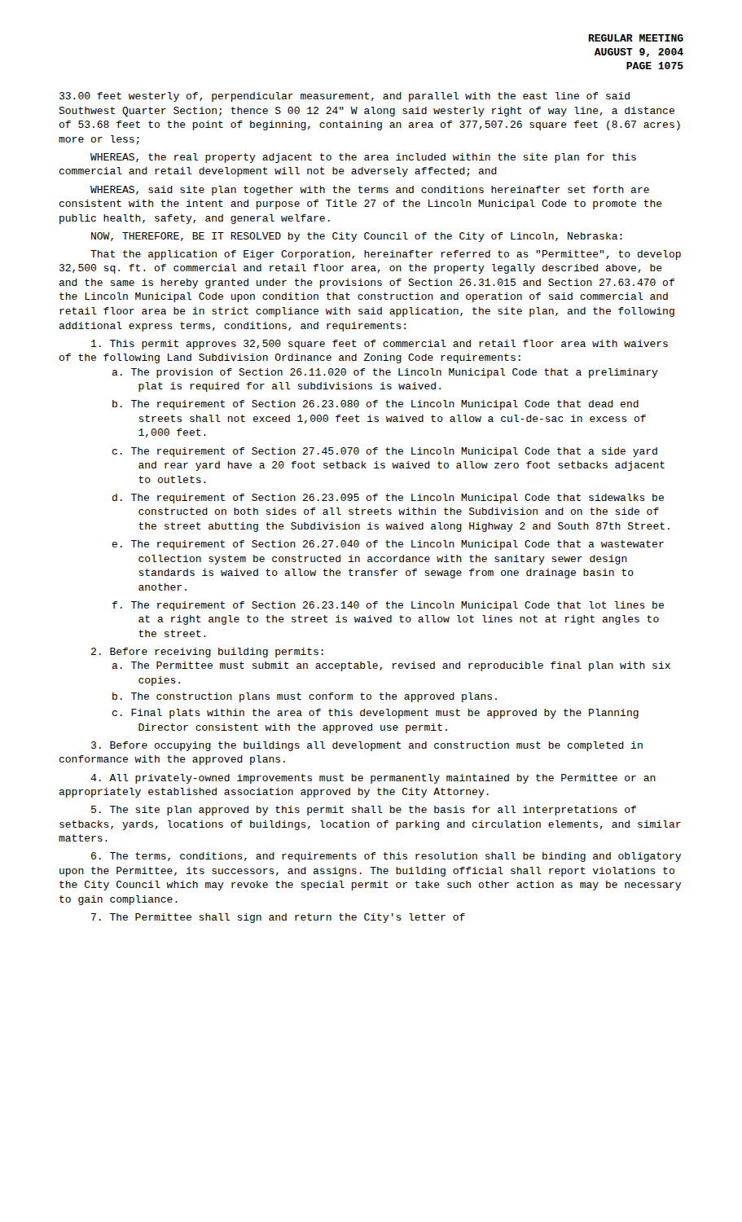REGULAR MEETING
AUGUST 9, 2004
PAGE 1075
33.00 feet westerly of, perpendicular measurement, and parallel with the east line of said Southwest Quarter Section; thence S 00 12 24" W along said westerly right of way line, a distance of 53.68 feet to the point of beginning, containing an area of 377,507.26 square feet (8.67 acres) more or less;
WHEREAS, the real property adjacent to the area included within the site plan for this commercial and retail development will not be adversely affected; and
WHEREAS, said site plan together with the terms and conditions hereinafter set forth are consistent with the intent and purpose of Title 27 of the Lincoln Municipal Code to promote the public health, safety, and general welfare.
NOW, THEREFORE, BE IT RESOLVED by the City Council of the City of Lincoln, Nebraska:
That the application of Eiger Corporation, hereinafter referred to as "Permittee", to develop 32,500 sq. ft. of commercial and retail floor area, on the property legally described above, be and the same is hereby granted under the provisions of Section 26.31.015 and Section 27.63.470 of the Lincoln Municipal Code upon condition that construction and operation of said commercial and retail floor area be in strict compliance with said application, the site plan, and the following additional express terms, conditions, and requirements:
1. This permit approves 32,500 square feet of commercial and retail floor area with waivers of the following Land Subdivision Ordinance and Zoning Code requirements:
a. The provision of Section 26.11.020 of the Lincoln Municipal Code that a preliminary plat is required for all subdivisions is waived.
b. The requirement of Section 26.23.080 of the Lincoln Municipal Code that dead end streets shall not exceed 1,000 feet is waived to allow a cul-de-sac in excess of 1,000 feet.
c. The requirement of Section 27.45.070 of the Lincoln Municipal Code that a side yard and rear yard have a 20 foot setback is waived to allow zero foot setbacks adjacent to outlets.
d. The requirement of Section 26.23.095 of the Lincoln Municipal Code that sidewalks be constructed on both sides of all streets within the Subdivision and on the side of the street abutting the Subdivision is waived along Highway 2 and South 87th Street.
e. The requirement of Section 26.27.040 of the Lincoln Municipal Code that a wastewater collection system be constructed in accordance with the sanitary sewer design standards is waived to allow the transfer of sewage from one drainage basin to another.
f. The requirement of Section 26.23.140 of the Lincoln Municipal Code that lot lines be at a right angle to the street is waived to allow lot lines not at right angles to the street.
2. Before receiving building permits:
a. The Permittee must submit an acceptable, revised and reproducible final plan with six copies.
b. The construction plans must conform to the approved plans.
c. Final plats within the area of this development must be approved by the Planning Director consistent with the approved use permit.
3. Before occupying the buildings all development and construction must be completed in conformance with the approved plans.
4. All privately-owned improvements must be permanently maintained by the Permittee or an appropriately established association approved by the City Attorney.
5. The site plan approved by this permit shall be the basis for all interpretations of setbacks, yards, locations of buildings, location of parking and circulation elements, and similar matters.
6. The terms, conditions, and requirements of this resolution shall be binding and obligatory upon the Permittee, its successors, and assigns. The building official shall report violations to the City Council which may revoke the special permit or take such other action as may be necessary to gain compliance.
7. The Permittee shall sign and return the City's letter of